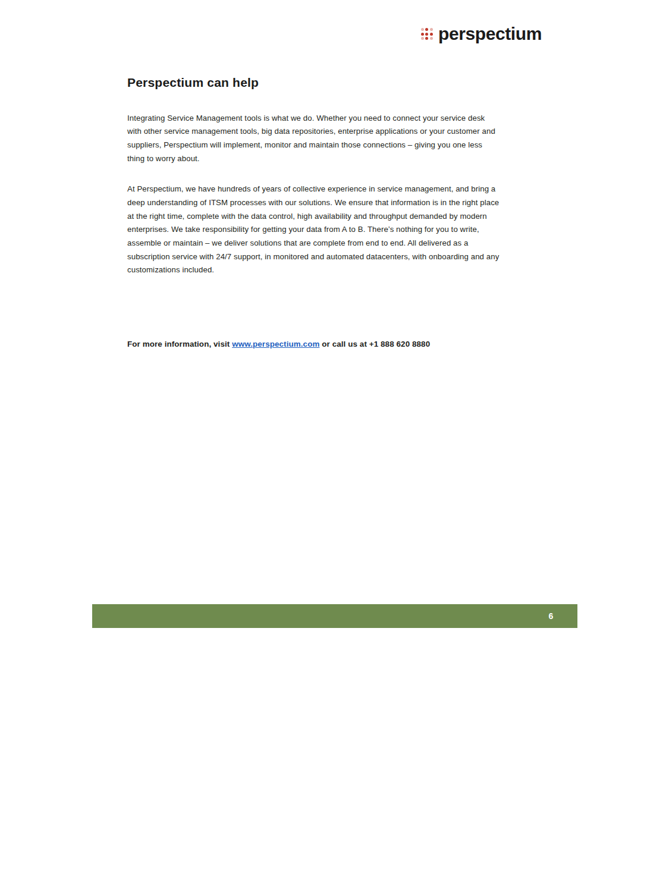perspectium
Perspectium can help
Integrating Service Management tools is what we do. Whether you need to connect your service desk with other service management tools, big data repositories, enterprise applications or your customer and suppliers, Perspectium will implement, monitor and maintain those connections – giving you one less thing to worry about.
At Perspectium, we have hundreds of years of collective experience in service management, and bring a deep understanding of ITSM processes with our solutions. We ensure that information is in the right place at the right time, complete with the data control, high availability and throughput demanded by modern enterprises. We take responsibility for getting your data from A to B. There’s nothing for you to write, assemble or maintain – we deliver solutions that are complete from end to end. All delivered as a subscription service with 24/7 support, in monitored and automated datacenters, with onboarding and any customizations included.
For more information, visit www.perspectium.com or call us at +1 888 620 8880
6